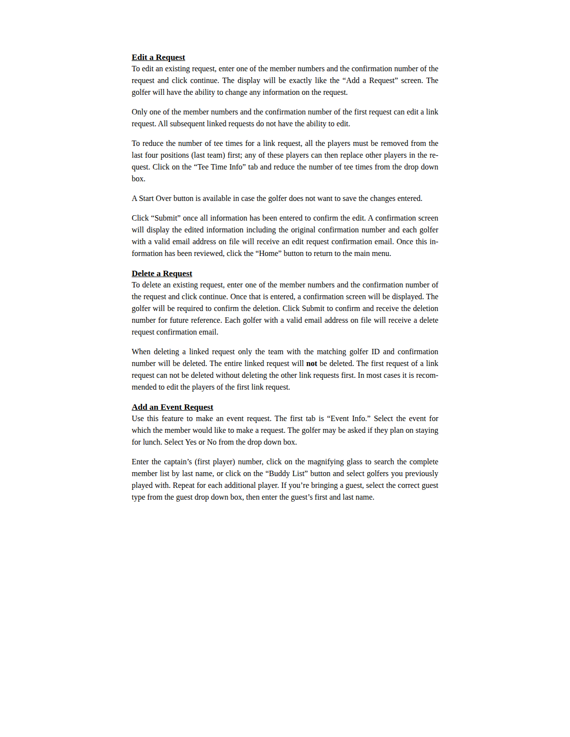Edit a Request
To edit an existing request, enter one of the member numbers and the confirmation number of the request and click continue. The display will be exactly like the “Add a Request” screen. The golfer will have the ability to change any information on the request.
Only one of the member numbers and the confirmation number of the first request can edit a link request. All subsequent linked requests do not have the ability to edit.
To reduce the number of tee times for a link request, all the players must be removed from the last four positions (last team) first; any of these players can then replace other players in the request. Click on the “Tee Time Info” tab and reduce the number of tee times from the drop down box.
A Start Over button is available in case the golfer does not want to save the changes entered.
Click “Submit” once all information has been entered to confirm the edit. A confirmation screen will display the edited information including the original confirmation number and each golfer with a valid email address on file will receive an edit request confirmation email. Once this information has been reviewed, click the “Home” button to return to the main menu.
Delete a Request
To delete an existing request, enter one of the member numbers and the confirmation number of the request and click continue. Once that is entered, a confirmation screen will be displayed. The golfer will be required to confirm the deletion. Click Submit to confirm and receive the deletion number for future reference. Each golfer with a valid email address on file will receive a delete request confirmation email.
When deleting a linked request only the team with the matching golfer ID and confirmation number will be deleted. The entire linked request will not be deleted. The first request of a link request can not be deleted without deleting the other link requests first. In most cases it is recommended to edit the players of the first link request.
Add an Event Request
Use this feature to make an event request. The first tab is “Event Info.” Select the event for which the member would like to make a request. The golfer may be asked if they plan on staying for lunch. Select Yes or No from the drop down box.
Enter the captain’s (first player) number, click on the magnifying glass to search the complete member list by last name, or click on the “Buddy List” button and select golfers you previously played with. Repeat for each additional player. If you’re bringing a guest, select the correct guest type from the guest drop down box, then enter the guest’s first and last name.